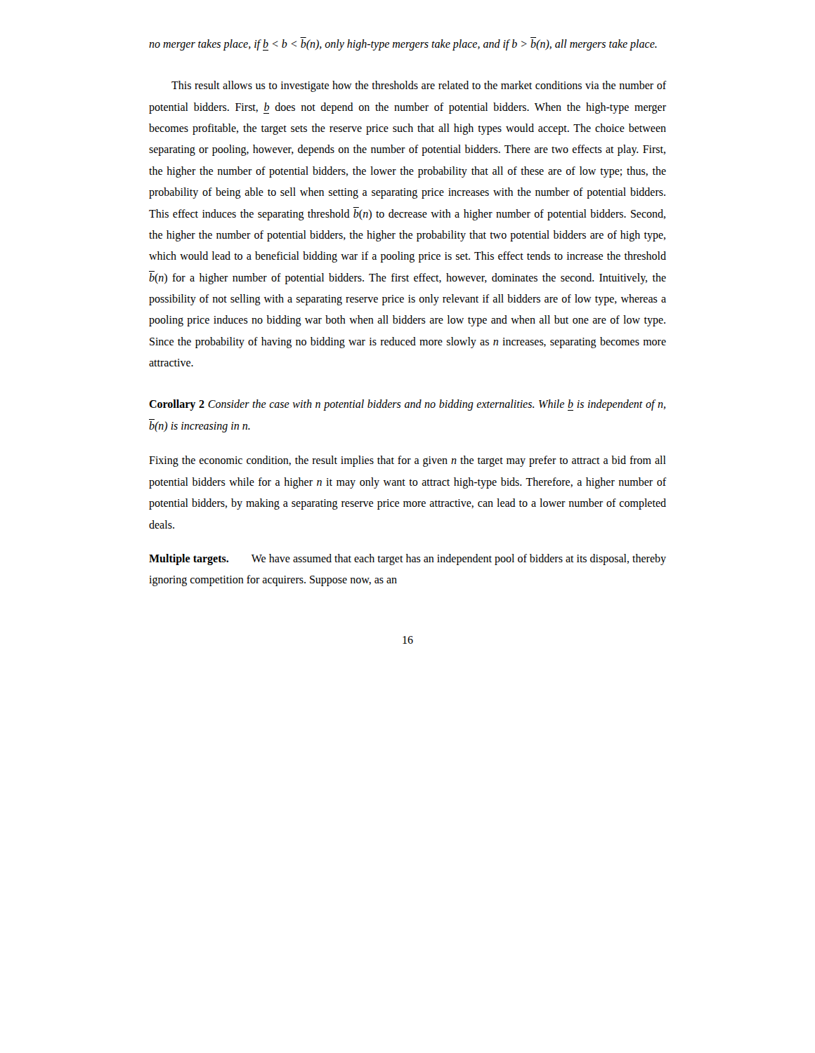no merger takes place, if b < b < b(n), only high-type mergers take place, and if b > b(n), all mergers take place.
This result allows us to investigate how the thresholds are related to the market conditions via the number of potential bidders. First, b does not depend on the number of potential bidders. When the high-type merger becomes profitable, the target sets the reserve price such that all high types would accept. The choice between separating or pooling, however, depends on the number of potential bidders. There are two effects at play. First, the higher the number of potential bidders, the lower the probability that all of these are of low type; thus, the probability of being able to sell when setting a separating price increases with the number of potential bidders. This effect induces the separating threshold b(n) to decrease with a higher number of potential bidders. Second, the higher the number of potential bidders, the higher the probability that two potential bidders are of high type, which would lead to a beneficial bidding war if a pooling price is set. This effect tends to increase the threshold b(n) for a higher number of potential bidders. The first effect, however, dominates the second. Intuitively, the possibility of not selling with a separating reserve price is only relevant if all bidders are of low type, whereas a pooling price induces no bidding war both when all bidders are low type and when all but one are of low type. Since the probability of having no bidding war is reduced more slowly as n increases, separating becomes more attractive.
Corollary 2 Consider the case with n potential bidders and no bidding externalities. While b is independent of n, b(n) is increasing in n.
Fixing the economic condition, the result implies that for a given n the target may prefer to attract a bid from all potential bidders while for a higher n it may only want to attract high-type bids. Therefore, a higher number of potential bidders, by making a separating reserve price more attractive, can lead to a lower number of completed deals.
Multiple targets.  We have assumed that each target has an independent pool of bidders at its disposal, thereby ignoring competition for acquirers. Suppose now, as an
16